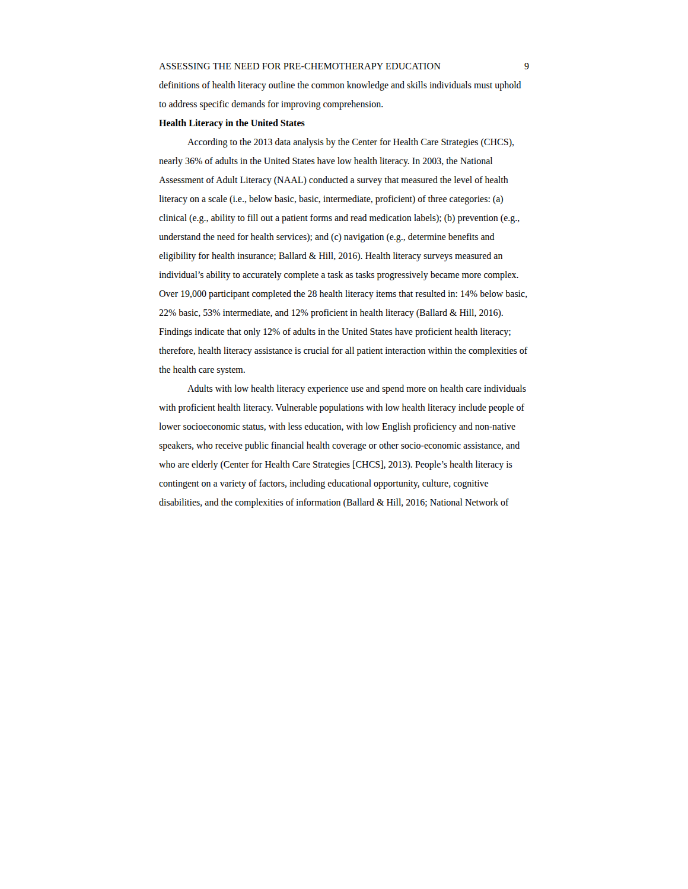Assessing the Need for Pre-Chemotherapy Education 9
definitions of health literacy outline the common knowledge and skills individuals must uphold to address specific demands for improving comprehension.
Health Literacy in the United States
According to the 2013 data analysis by the Center for Health Care Strategies (CHCS), nearly 36% of adults in the United States have low health literacy. In 2003, the National Assessment of Adult Literacy (NAAL) conducted a survey that measured the level of health literacy on a scale (i.e., below basic, basic, intermediate, proficient) of three categories: (a) clinical (e.g., ability to fill out a patient forms and read medication labels); (b) prevention (e.g., understand the need for health services); and (c) navigation (e.g., determine benefits and eligibility for health insurance; Ballard & Hill, 2016). Health literacy surveys measured an individual’s ability to accurately complete a task as tasks progressively became more complex. Over 19,000 participant completed the 28 health literacy items that resulted in: 14% below basic, 22% basic, 53% intermediate, and 12% proficient in health literacy (Ballard & Hill, 2016). Findings indicate that only 12% of adults in the United States have proficient health literacy; therefore, health literacy assistance is crucial for all patient interaction within the complexities of the health care system.
Adults with low health literacy experience use and spend more on health care individuals with proficient health literacy. Vulnerable populations with low health literacy include people of lower socioeconomic status, with less education, with low English proficiency and non-native speakers, who receive public financial health coverage or other socio-economic assistance, and who are elderly (Center for Health Care Strategies [CHCS], 2013). People’s health literacy is contingent on a variety of factors, including educational opportunity, culture, cognitive disabilities, and the complexities of information (Ballard & Hill, 2016; National Network of